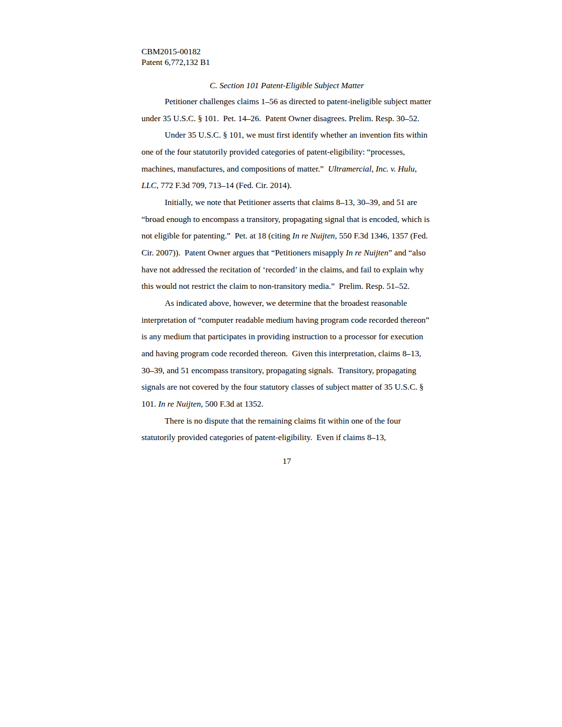CBM2015-00182
Patent 6,772,132 B1
C. Section 101 Patent-Eligible Subject Matter
Petitioner challenges claims 1–56 as directed to patent-ineligible subject matter under 35 U.S.C. § 101. Pet. 14–26. Patent Owner disagrees. Prelim. Resp. 30–52.
Under 35 U.S.C. § 101, we must first identify whether an invention fits within one of the four statutorily provided categories of patent-eligibility: “processes, machines, manufactures, and compositions of matter.” Ultramercial, Inc. v. Hulu, LLC, 772 F.3d 709, 713–14 (Fed. Cir. 2014).
Initially, we note that Petitioner asserts that claims 8–13, 30–39, and 51 are “broad enough to encompass a transitory, propagating signal that is encoded, which is not eligible for patenting.” Pet. at 18 (citing In re Nuijten, 550 F.3d 1346, 1357 (Fed. Cir. 2007)). Patent Owner argues that “Petitioners misapply In re Nuijten” and “also have not addressed the recitation of ‘recorded’ in the claims, and fail to explain why this would not restrict the claim to non-transitory media.” Prelim. Resp. 51–52.
As indicated above, however, we determine that the broadest reasonable interpretation of “computer readable medium having program code recorded thereon” is any medium that participates in providing instruction to a processor for execution and having program code recorded thereon. Given this interpretation, claims 8–13, 30–39, and 51 encompass transitory, propagating signals. Transitory, propagating signals are not covered by the four statutory classes of subject matter of 35 U.S.C. § 101. In re Nuijten, 500 F.3d at 1352.
There is no dispute that the remaining claims fit within one of the four statutorily provided categories of patent-eligibility. Even if claims 8–13,
17